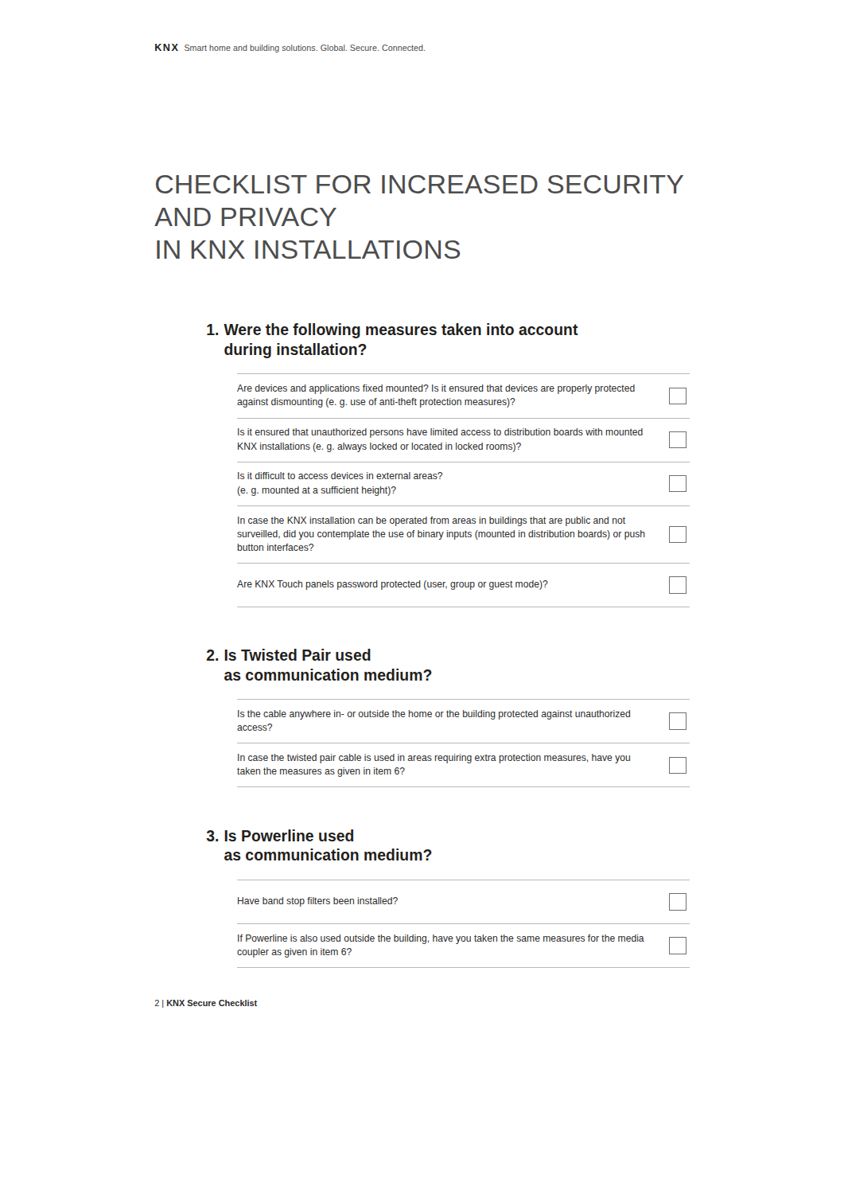KNX Smart home and building solutions. Global. Secure. Connected.
Checklist for increased security
and privacy
in KNX installations
1. Were the following measures taken into account
during installation?
Are devices and applications fixed mounted? Is it ensured that devices are properly protected against dismounting (e. g. use of anti-theft protection measures)?
Is it ensured that unauthorized persons have limited access to distribution boards with mounted KNX installations (e. g. always locked or located in locked rooms)?
Is it difficult to access devices in external areas?
(e. g. mounted at a sufficient height)?
In case the KNX installation can be operated from areas in buildings that are public and not surveilled, did you contemplate the use of binary inputs (mounted in distribution boards) or push button interfaces?
Are KNX Touch panels password protected (user, group or guest mode)?
2. Is Twisted Pair used
as communication medium?
Is the cable anywhere in- or outside the home or the building protected against unauthorized access?
In case the twisted pair cable is used in areas requiring extra protection measures, have you taken the measures as given in item 6?
3. Is Powerline used
as communication medium?
Have band stop filters been installed?
If Powerline is also used outside the building, have you taken the same measures for the media coupler as given in item 6?
2 | KNX Secure Checklist